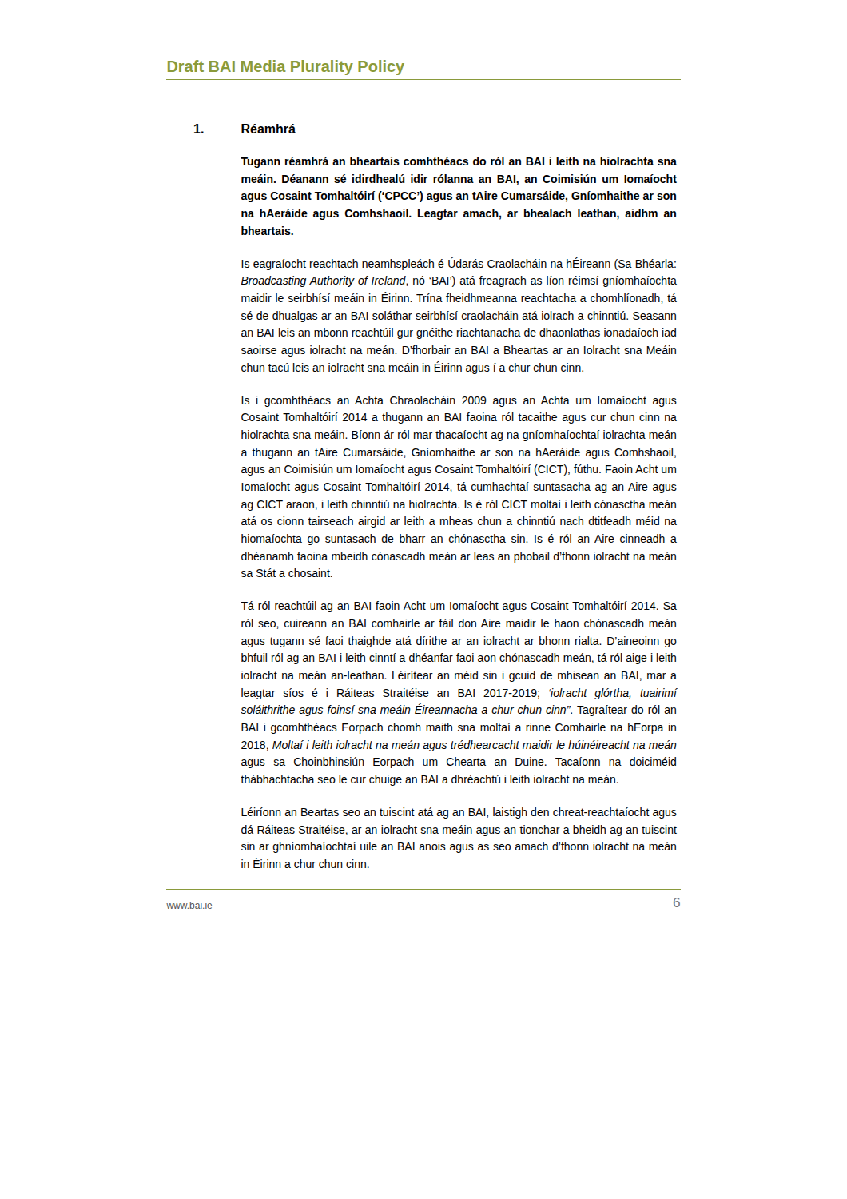Draft BAI Media Plurality Policy
1. Réamhrá
Tugann réamhrá an bheartais comhthéacs do ról an BAI i leith na hiolrachta sna meáin. Déanann sé idirdhealú idir rólanna an BAI, an Coimisiún um Iomaíocht agus Cosaint Tomhaltóirí (‘CPCC’) agus an tAire Cumarsáide, Gníomhaithe ar son na hAeráide agus Comhshaoil. Leagtar amach, ar bhealach leathan, aidhm an bheartais.
Is eagraíocht reachtach neamhspleách é Údarás Craolacháin na hÉireann (Sa Bhéarla: Broadcasting Authority of Ireland, nó ‘BAI’) atá freagrach as líon réimsí gníomhaíochta maidir le seirbhísí meáin in Éirinn. Trína fheidhmeanna reachtacha a chomhlíonadh, tá sé de dhualgas ar an BAI soláthar seirbhísí craolacháin atá iolrach a chinntiú. Seasann an BAI leis an mbonn reachtúil gur gnéithe riachtanacha de dhaonlathas ionadaíoch iad saoirse agus iolracht na meán. D’fhorbair an BAI a Bheartas ar an Iolracht sna Meáin chun tacú leis an iolracht sna meáin in Éirinn agus í a chur chun cinn.
Is i gcomhthéacs an Achta Chraolacháin 2009 agus an Achta um Iomaíocht agus Cosaint Tomhaltóirí 2014 a thugann an BAI faoina ról tacaithe agus cur chun cinn na hiolrachta sna meáin. Bíonn ár ról mar thacaíocht ag na gníomhaíochtaí iolrachta meán a thugann an tAire Cumarsáide, Gníomhaithe ar son na hAeráide agus Comhshaoil, agus an Coimisiún um Iomaíocht agus Cosaint Tomhaltóirí (CICT), fúthu. Faoin Acht um Iomaíocht agus Cosaint Tomhaltóirí 2014, tá cumhachtaí suntasacha ag an Aire agus ag CICT araon, i leith chinntiú na hiolrachta. Is é ról CICT moltaí i leith cónasctha meán atá os cionn tairseach airgid ar leith a mheas chun a chinntiú nach dtitfeadh méid na hiomaíochta go suntasach de bharr an chónasctha sin. Is é ról an Aire cinneadh a dhéanamh faoina mbeidh cónascadh meán ar leas an phobail d’fhonn iolracht na meán sa Stát a chosaint.
Tá ról reachtúil ag an BAI faoin Acht um Iomaíocht agus Cosaint Tomhaltóirí 2014. Sa ról seo, cuireann an BAI comhairle ar fáil don Aire maidir le haon chónascadh meán agus tugann sé faoi thaighde atá dírithe ar an iolracht ar bhonn rialta. D’aineoinn go bhfuil ról ag an BAI i leith cinntí a dhéanfar faoi aon chónascadh meán, tá ról aige i leith iolracht na meán an-leathan. Léirítear an méid sin i gcuid de mhisean an BAI, mar a leagtar síos é i Ráiteas Straitéise an BAI 2017-2019; ‘iolracht glórtha, tuairimí soláithrithe agus foinsí sna meáin Éireannacha a chur chun cinn”. Tagraítear do ról an BAI i gcomhthéacs Eorpach chomh maith sna moltaí a rinne Comhairle na hEorpa in 2018, Moltaí i leith iolracht na meán agus trédhearcacht maidir le húinéireacht na meán agus sa Choinbhinsiún Eorpach um Chearta an Duine. Tacaíonn na doiciméid thábhachtacha seo le cur chuige an BAI a dhréachtú i leith iolracht na meán.
Léiríonn an Beartas seo an tuiscint atá ag an BAI, laistigh den chreat-reachtaíocht agus dá Ráiteas Straitéise, ar an iolracht sna meáin agus an tionchar a bheidh ag an tuiscint sin ar ghníomhaíochtaí uile an BAI anois agus as seo amach d’fhonn iolracht na meán in Éirinn a chur chun cinn.
www.bai.ie 6